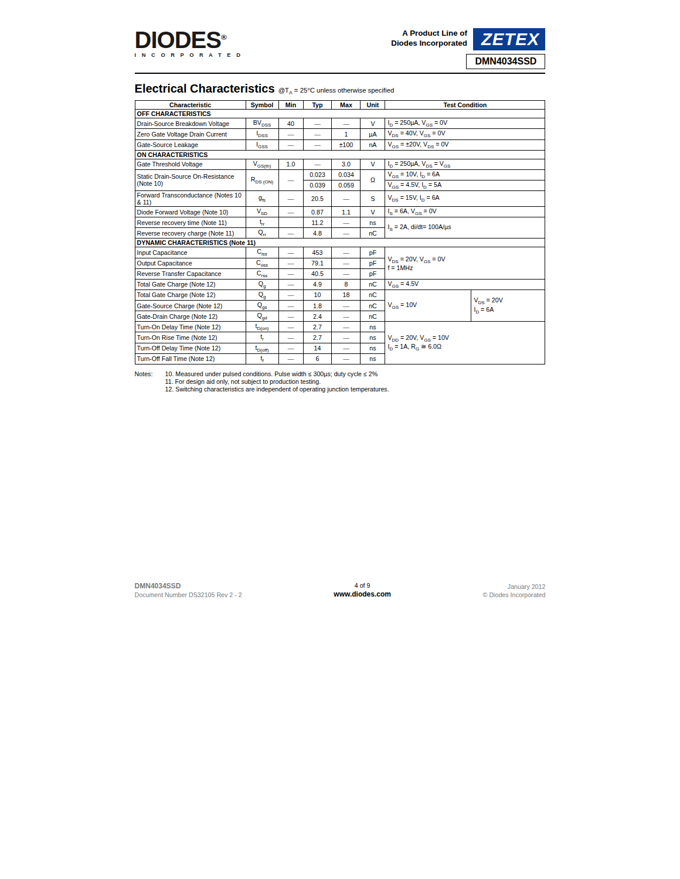DIODES®
I N C O R P O R A T E D
A Product Line of
Diodes Incorporated
ZETEX
DMN4034SSD
Electrical Characteristics
@TA = 25°C unless otherwise specified
| Characteristic | Symbol | Min | Typ | Max | Unit | Test Condition |
| --- | --- | --- | --- | --- | --- | --- |
| OFF CHARACTERISTICS |
| Drain-Source Breakdown Voltage | BV DSS | 40 | — | — | V | I D = 250µA, V GS = 0V |
| Zero Gate Voltage Drain Current | I DSS | — | — | 1 | µA | V DS = 40V, V GS = 0V |
| Gate-Source Leakage | I GSS | — | — | ±100 | nA | V GS = ±20V, V DS = 0V |
| ON CHARACTERISTICS |
| Gate Threshold Voltage | V GS(th) | 1.0 | — | 3.0 | V | I D = 250µA, V DS = V GS |
| Static Drain-Source On-Resistance (Note 10) | R DS (ON) | — | 0.023 | 0.034 | Ω | V GS = 10V, I D = 6A |
| 0.039 | 0.059 | V GS = 4.5V, I D = 5A |
| Forward Transconductance (Notes 10 & 11) | g fs | — | 20.5 | — | S | V DS = 15V, I D = 6A |
| Diode Forward Voltage (Note 10) | V SD | — | 0.87 | 1.1 | V | I S = 6A, V GS = 0V |
| Reverse recovery time (Note 11) | t rr | | 11.2 | — | ns | I S = 2A, di/dt= 100A/µs |
| Reverse recovery charge (Note 11) | Q rr | — | 4.8 | — | nC |
| DYNAMIC CHARACTERISTICS (Note 11) |
| Input Capacitance | C iss | — | 453 | — | pF | V DS = 20V, V GS = 0V f = 1MHz |
| Output Capacitance | C oss | — | 79.1 | — | pF |
| Reverse Transfer Capacitance | C rss | — | 40.5 | — | pF |
| Total Gate Charge (Note 12) | Q g | — | 4.9 | 8 | nC | V GS = 4.5V |
| Total Gate Charge (Note 12) | Q g | — | 10 | 18 | nC | V GS = 10V | V DS = 20V I D = 6A |
| Gate-Source Charge (Note 12) | Q gs | — | 1.8 | — | nC |
| Gate-Drain Charge (Note 12) | Q gd | — | 2.4 | — | nC |
| Turn-On Delay Time (Note 12) | t D(on) | — | 2.7 | — | ns | V DD = 20V, V GS = 10V I D = 1A, R G ≅ 6.0Ω |
| Turn-On Rise Time (Note 12) | t r | — | 2.7 | — | ns |
| Turn-Off Delay Time (Note 12) | t D(off) | — | 14 | — | ns |
| Turn-Off Fall Time (Note 12) | t f | — | 6 | — | ns |
Notes:
10. Measured under pulsed conditions. Pulse width ≤ 300µs; duty cycle ≤ 2%
11. For design aid only, not subject to production testing.
12. Switching characteristics are independent of operating junction temperatures.
DMN4034SSD
Document Number DS32105 Rev 2 - 2
4 of 9
www.diodes.com
January 2012
© Diodes Incorporated